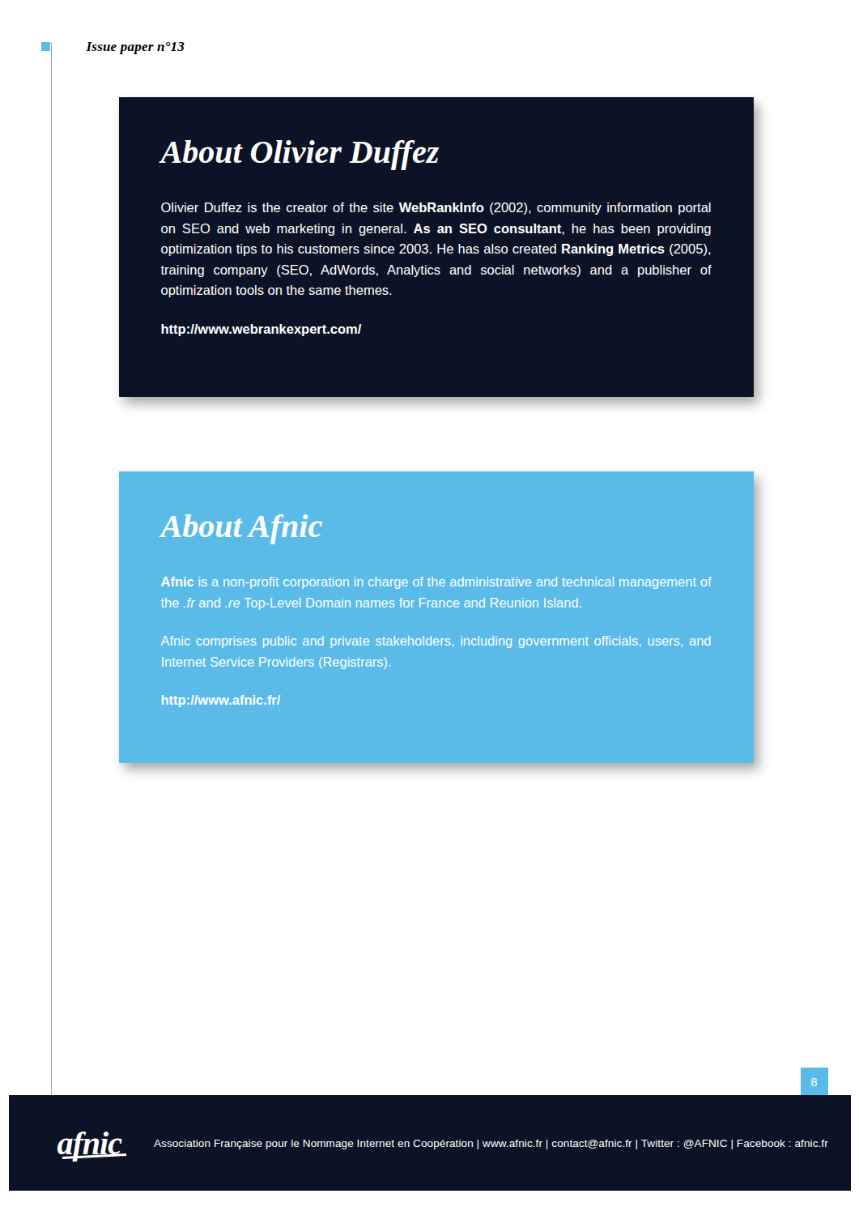Issue paper n°13
About Olivier Duffez
Olivier Duffez is the creator of the site WebRankInfo (2002), community information portal on SEO and web marketing in general. As an SEO consultant, he has been providing optimization tips to his customers since 2003. He has also created Ranking Metrics (2005), training company (SEO, AdWords, Analytics and social networks) and a publisher of optimization tools on the same themes.
http://www.webrankexpert.com/
About Afnic
Afnic is a non-profit corporation in charge of the administrative and technical management of the .fr and .re Top-Level Domain names for France and Reunion Island.
Afnic comprises public and private stakeholders, including government officials, users, and Internet Service Providers (Registrars).
http://www.afnic.fr/
8
afnic
Association Française pour le Nommage Internet en Coopération | www.afnic.fr | contact@afnic.fr | Twitter : @AFNIC | Facebook : afnic.fr